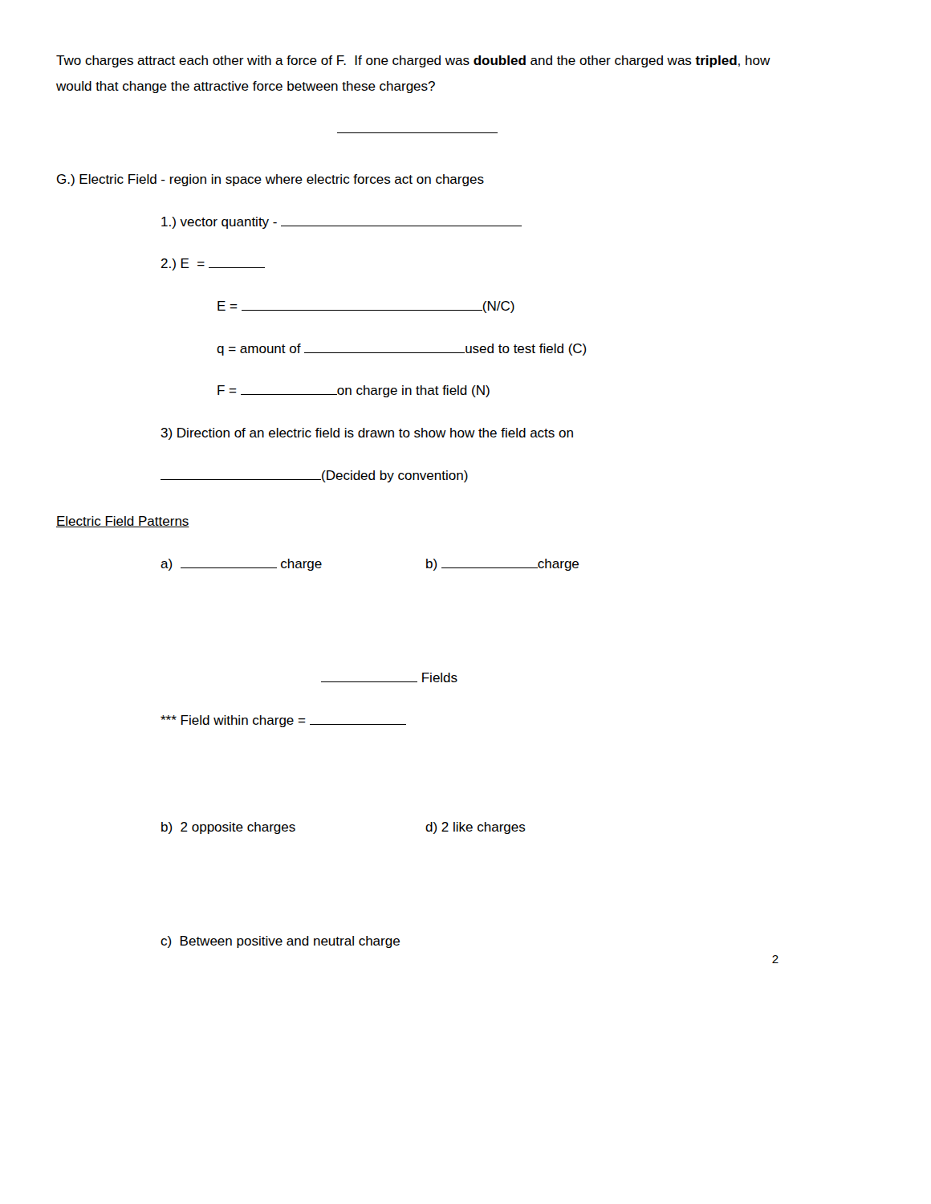Two charges attract each other with a force of F. If one charged was doubled and the other charged was tripled, how would that change the attractive force between these charges?
G.) Electric Field - region in space where electric forces act on charges
1.) vector quantity -
2.) E =
E = (N/C)
q = amount of used to test field (C)
F = on charge in that field (N)
3) Direction of an electric field is drawn to show how the field acts on
(Decided by convention)
Electric Field Patterns
a) charge
b) charge
Fields
*** Field within charge =
b) 2 opposite charges
d) 2 like charges
c) Between positive and neutral charge
2